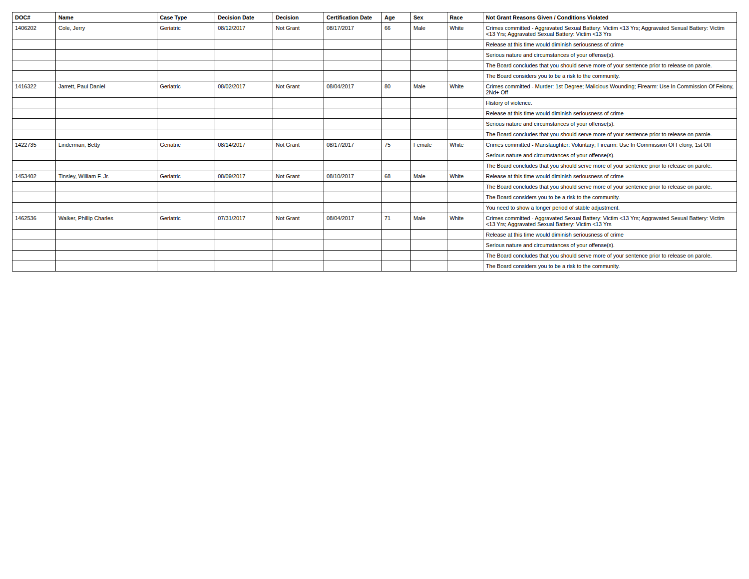Parole Board Not Grant Decisions
| DOC# | Name | Case Type | Decision Date | Decision | Certification Date | Age | Sex | Race | Not Grant Reasons Given / Conditions Violated |
| --- | --- | --- | --- | --- | --- | --- | --- | --- | --- |
| 1406202 | Cole, Jerry | Geriatric | 08/12/2017 | Not Grant | 08/17/2017 | 66 | Male | White | Crimes committed - Aggravated Sexual Battery: Victim <13 Yrs; Aggravated Sexual Battery: Victim <13 Yrs; Aggravated Sexual Battery: Victim <13 Yrs |
| | | | | | | | | | Release at this time would diminish seriousness of crime |
| | | | | | | | | | Serious nature and circumstances of your offense(s). |
| | | | | | | | | | The Board concludes that you should serve more of your sentence prior to release on parole. |
| | | | | | | | | | The Board considers you to be a risk to the community. |
| 1416322 | Jarrett, Paul Daniel | Geriatric | 08/02/2017 | Not Grant | 08/04/2017 | 80 | Male | White | Crimes committed - Murder: 1st Degree; Malicious Wounding; Firearm: Use In Commission Of Felony, 2Nd+ Off |
| | | | | | | | | | History of violence. |
| | | | | | | | | | Release at this time would diminish seriousness of crime |
| | | | | | | | | | Serious nature and circumstances of your offense(s). |
| | | | | | | | | | The Board concludes that you should serve more of your sentence prior to release on parole. |
| 1422735 | Linderman, Betty | Geriatric | 08/14/2017 | Not Grant | 08/17/2017 | 75 | Female | White | Crimes committed - Manslaughter: Voluntary; Firearm: Use In Commission Of Felony, 1st Off |
| | | | | | | | | | Serious nature and circumstances of your offense(s). |
| | | | | | | | | | The Board concludes that you should serve more of your sentence prior to release on parole. |
| 1453402 | Tinsley, William F. Jr. | Geriatric | 08/09/2017 | Not Grant | 08/10/2017 | 68 | Male | White | Release at this time would diminish seriousness of crime |
| | | | | | | | | | The Board concludes that you should serve more of your sentence prior to release on parole. |
| | | | | | | | | | The Board considers you to be a risk to the community. |
| | | | | | | | | | You need to show a longer period of stable adjustment. |
| 1462536 | Walker, Phillip Charles | Geriatric | 07/31/2017 | Not Grant | 08/04/2017 | 71 | Male | White | Crimes committed - Aggravated Sexual Battery: Victim <13 Yrs; Aggravated Sexual Battery: Victim <13 Yrs; Aggravated Sexual Battery: Victim <13 Yrs |
| | | | | | | | | | Release at this time would diminish seriousness of crime |
| | | | | | | | | | Serious nature and circumstances of your offense(s). |
| | | | | | | | | | The Board concludes that you should serve more of your sentence prior to release on parole. |
| | | | | | | | | | The Board considers you to be a risk to the community. |